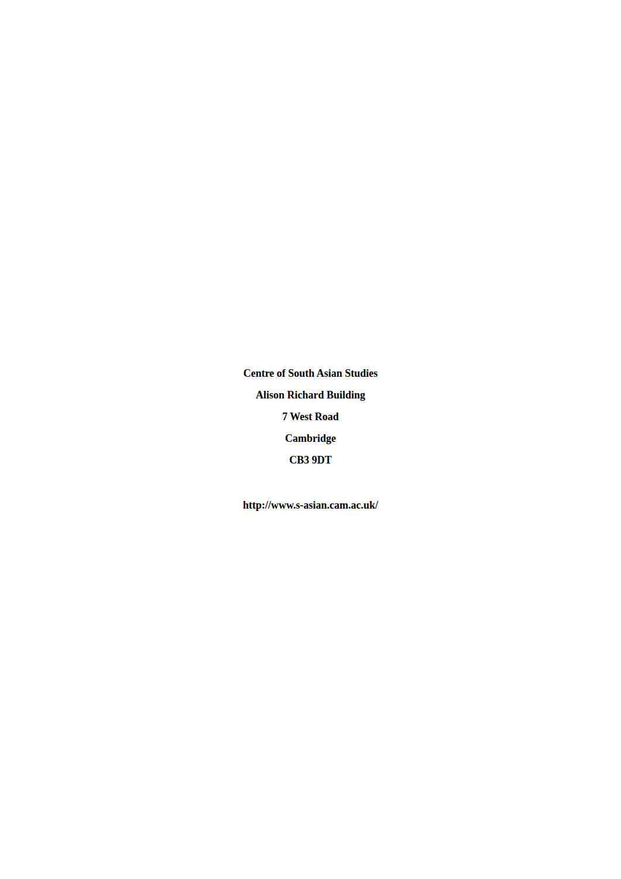Centre of South Asian Studies
Alison Richard Building
7 West Road
Cambridge
CB3 9DT
http://www.s-asian.cam.ac.uk/